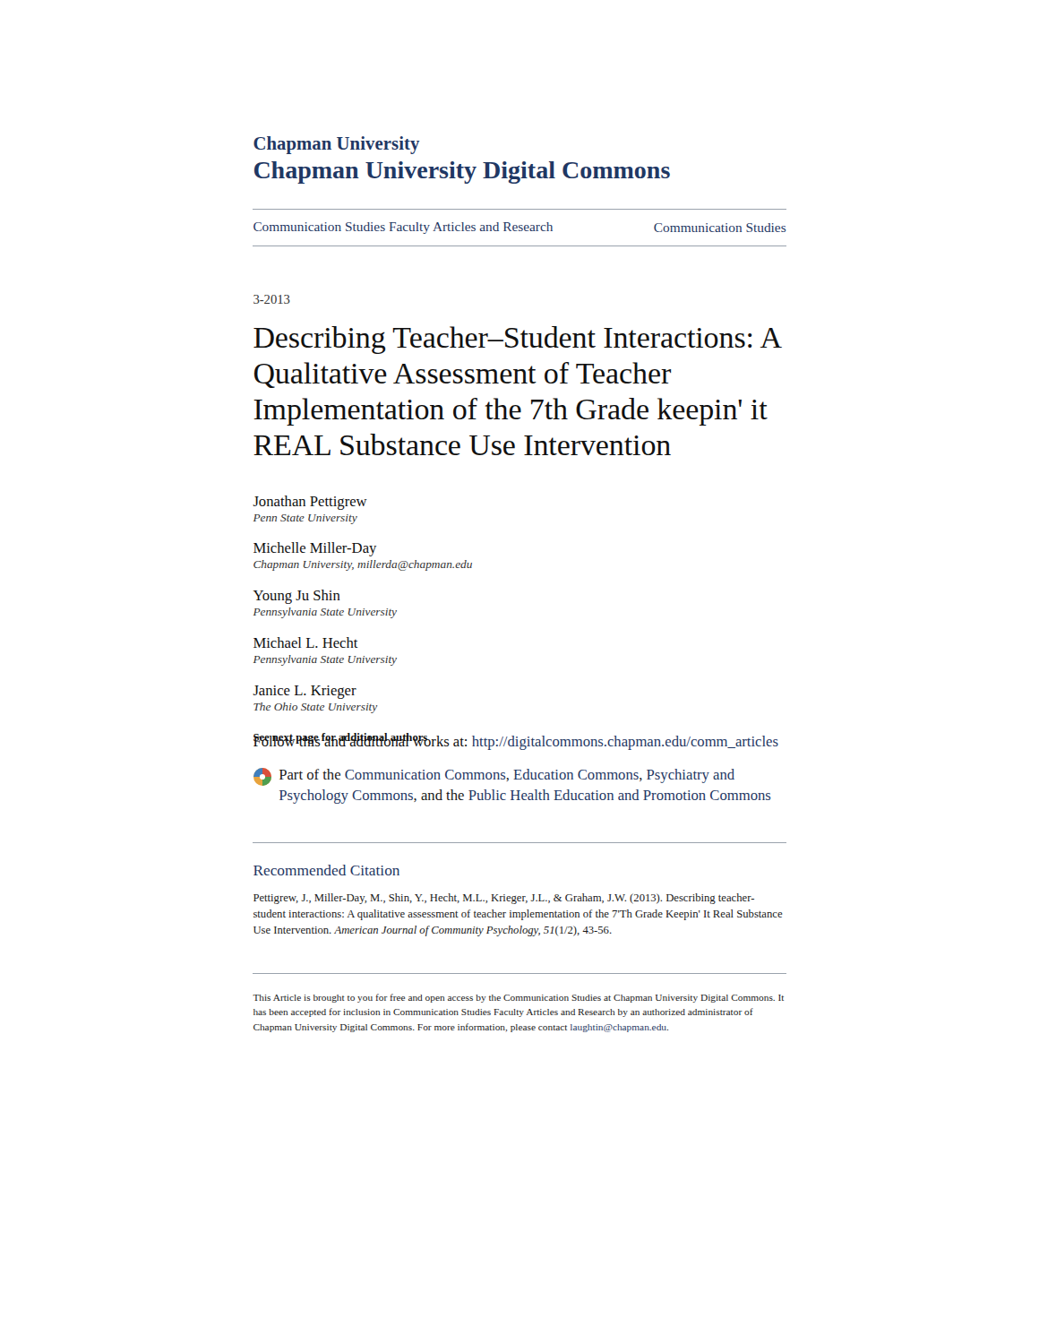Chapman University
Chapman University Digital Commons
Communication Studies Faculty Articles and Research
Communication Studies
3-2013
Describing Teacher–Student Interactions: A Qualitative Assessment of Teacher Implementation of the 7th Grade keepin' it REAL Substance Use Intervention
Jonathan Pettigrew
Penn State University
Michelle Miller-Day
Chapman University, millerda@chapman.edu
Young Ju Shin
Pennsylvania State University
Michael L. Hecht
Pennsylvania State University
Janice L. Krieger
The Ohio State University
See next page for additional authors
Follow this and additional works at: http://digitalcommons.chapman.edu/comm_articles
Part of the Communication Commons, Education Commons, Psychiatry and Psychology Commons, and the Public Health Education and Promotion Commons
Recommended Citation
Pettigrew, J., Miller-Day, M., Shin, Y., Hecht, M.L., Krieger, J.L., & Graham, J.W. (2013). Describing teacher-student interactions: A qualitative assessment of teacher implementation of the 7'Th Grade Keepin' It Real Substance Use Intervention. American Journal of Community Psychology, 51(1/2), 43-56.
This Article is brought to you for free and open access by the Communication Studies at Chapman University Digital Commons. It has been accepted for inclusion in Communication Studies Faculty Articles and Research by an authorized administrator of Chapman University Digital Commons. For more information, please contact laughtin@chapman.edu.